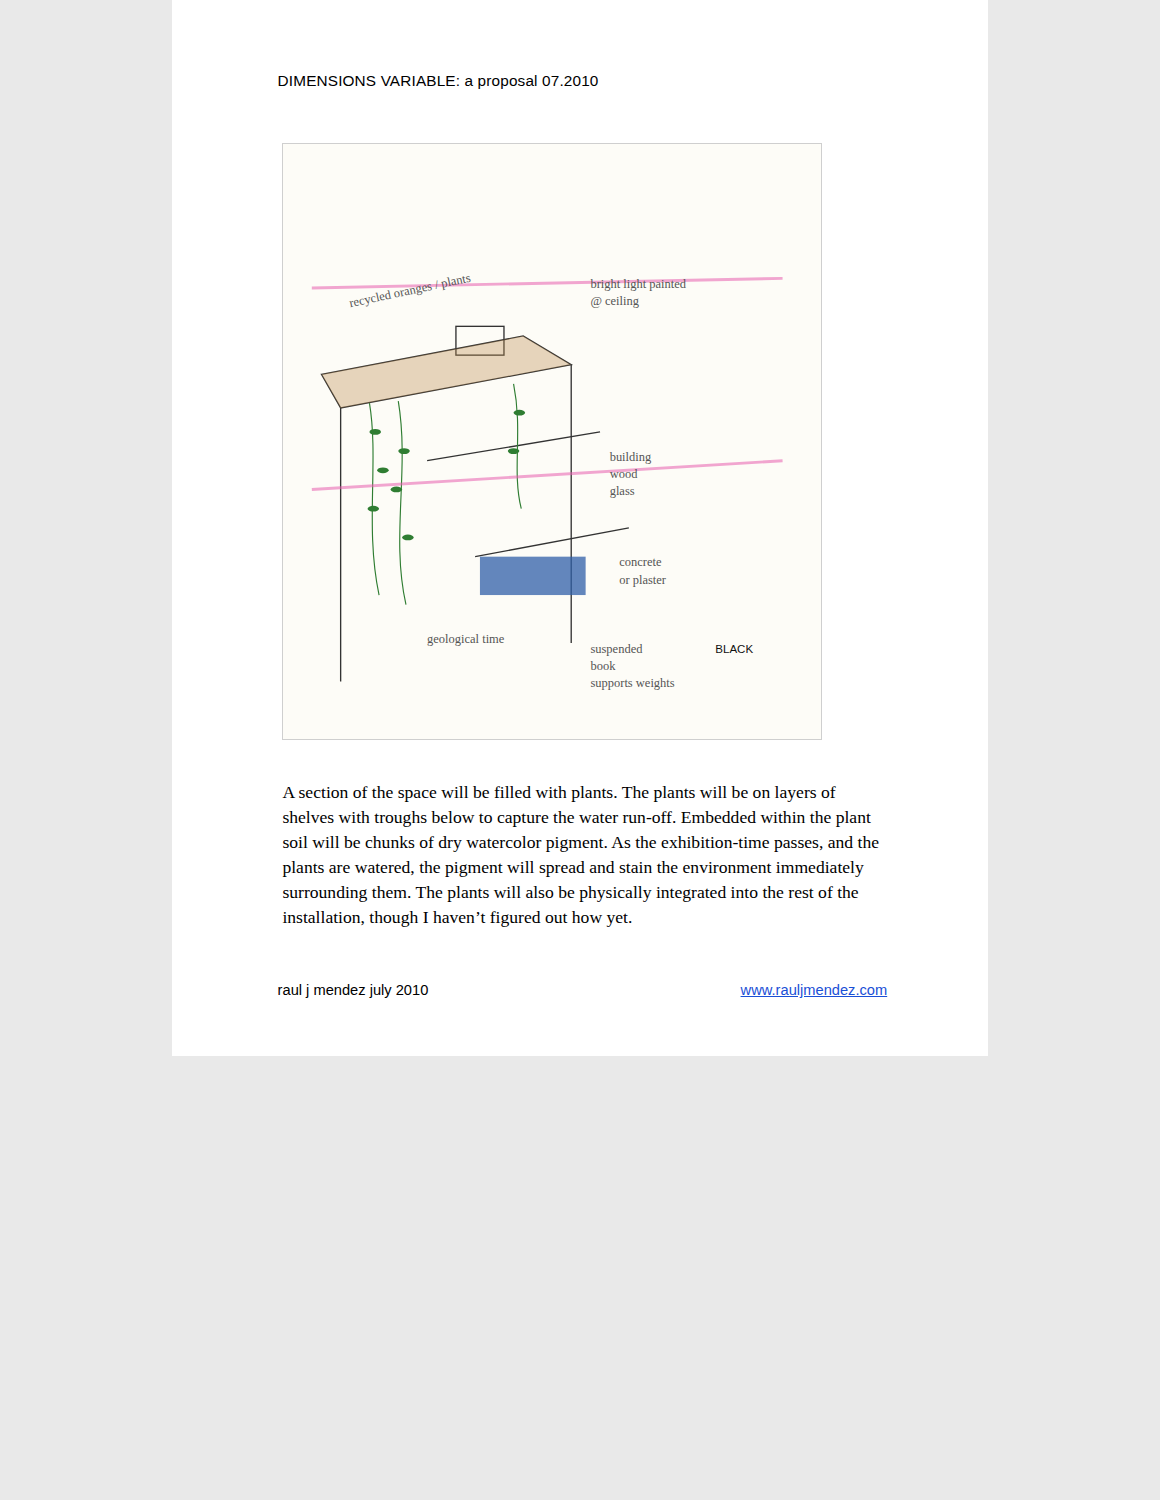DIMENSIONS VARIABLE: a proposal 07.2010
A section of the space will be filled with plants. The plants will be on layers of shelves with troughs below to capture the water run-off. Embedded within the plant soil will be chunks of dry watercolor pigment. As the exhibition-time passes, and the plants are watered, the pigment will spread and stain the environment immediately surrounding them. The plants will also be physically integrated into the rest of the installation, though I haven’t figured out how yet.
raul j mendez july 2010 www.rauljmendez.com